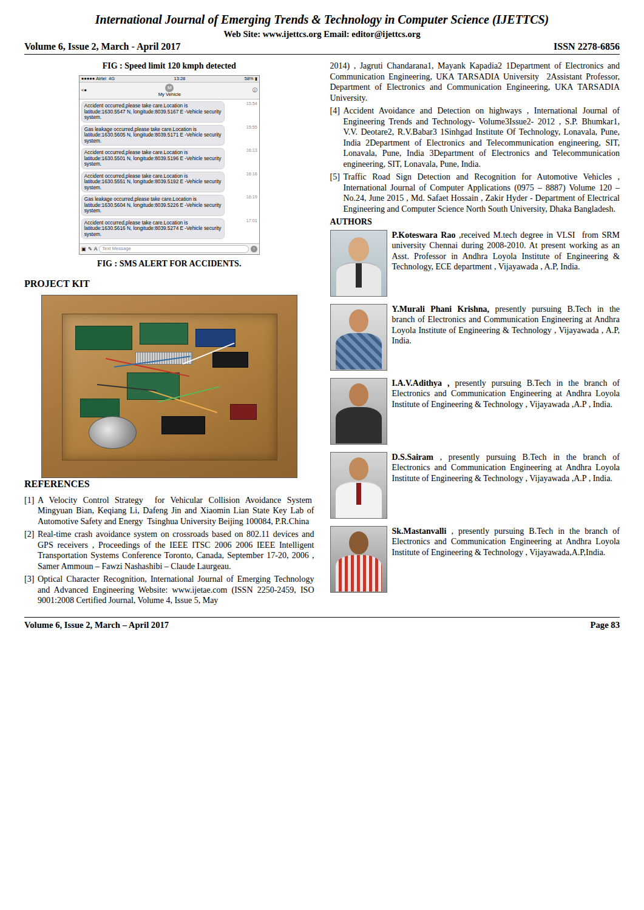International Journal of Emerging Trends & Technology in Computer Science (IJETTCS)
Web Site: www.ijettcs.org Email: editor@ijettcs.org
Volume 6, Issue 2, March - April 2017 ISSN 2278-6856
FIG : Speed limit 120 kmph detected
●●●●● Airtel 4G 13:28 58% ▮
<●
M
My Vehicle
ⓘ
Accident occurred,please take care.Location is latitude:1630.5547 N, longitude:8039.5167 E -Vehicle security system.
15:54
Gas leakage occurred,please take care.Location is latitude:1630.5605 N, longitude:8039.5171 E -Vehicle security system.
15:55
Accident occurred,please take care.Location is latitude:1630.5501 N, longitude:8039.5196 E -Vehicle security system.
16:13
Accident occurred,please take care.Location is latitude:1630.5551 N, longitude:8039.5192 E -Vehicle security system.
16:16
Gas leakage occurred,please take care.Location is latitude:1630.5604 N, longitude:8039.5226 E -Vehicle security system.
16:19
Accident occurred,please take care.Location is latitude:1630.5616 N, longitude:8039.5274 E -Vehicle security system.
17:01
▣ ✎ A
Text Message
↑
FIG : SMS ALERT FOR ACCIDENTS.
PROJECT KIT
REFERENCES
[1] A Velocity Control Strategy for Vehicular Collision Avoidance System Mingyuan Bian, Keqiang Li, Dafeng Jin and Xiaomin Lian State Key Lab of Automotive Safety and Energy Tsinghua University Beijing 100084, P.R.China
[2] Real-time crash avoidance system on crossroads based on 802.11 devices and GPS receivers , Proceedings of the IEEE ITSC 2006 2006 IEEE Intelligent Transportation Systems Conference Toronto, Canada, September 17-20, 2006 , Samer Ammoun – Fawzi Nashashibi – Claude Laurgeau.
[3] Optical Character Recognition, International Journal of Emerging Technology and Advanced Engineering Website: www.ijetae.com (ISSN 2250-2459, ISO 9001:2008 Certified Journal, Volume 4, Issue 5, May
2014) , Jagruti Chandarana1, Mayank Kapadia2 1Department of Electronics and Communication Engineering, UKA TARSADIA University 2Assistant Professor, Department of Electronics and Communication Engineering, UKA TARSADIA University.
[4] Accident Avoidance and Detection on highways , International Journal of Engineering Trends and Technology- Volume3Issue2- 2012 , S.P. Bhumkar1, V.V. Deotare2, R.V.Babar3 1Sinhgad Institute Of Technology, Lonavala, Pune, India 2Department of Electronics and Telecommunication engineering, SIT, Lonavala, Pune, India 3Department of Electronics and Telecommunication engineering, SIT, Lonavala, Pune, India.
[5] Traffic Road Sign Detection and Recognition for Automotive Vehicles , International Journal of Computer Applications (0975 – 8887) Volume 120 – No.24, June 2015 , Md. Safaet Hossain , Zakir Hyder - Department of Electrical Engineering and Computer Science North South University, Dhaka Bangladesh.
AUTHORS
P.Koteswara Rao ,received M.tech degree in VLSI from SRM university Chennai during 2008-2010. At present working as an Asst. Professor in Andhra Loyola Institute of Engineering & Technology, ECE department , Vijayawada , A.P, India.
Y.Murali Phani Krishna, presently pursuing B.Tech in the branch of Electronics and Communication Engineering at Andhra Loyola Institute of Engineering & Technology , Vijayawada , A.P, India.
I.A.V.Adithya , presently pursuing B.Tech in the branch of Electronics and Communication Engineering at Andhra Loyola Institute of Engineering & Technology , Vijayawada ,A.P , India.
D.S.Sairam , presently pursuing B.Tech in the branch of Electronics and Communication Engineering at Andhra Loyola Institute of Engineering & Technology , Vijayawada ,A.P , India.
Sk.Mastanvalli , presently pursuing B.Tech in the branch of Electronics and Communication Engineering at Andhra Loyola Institute of Engineering & Technology , Vijayawada,A.P,India.
Volume 6, Issue 2, March – April 2017 Page 83